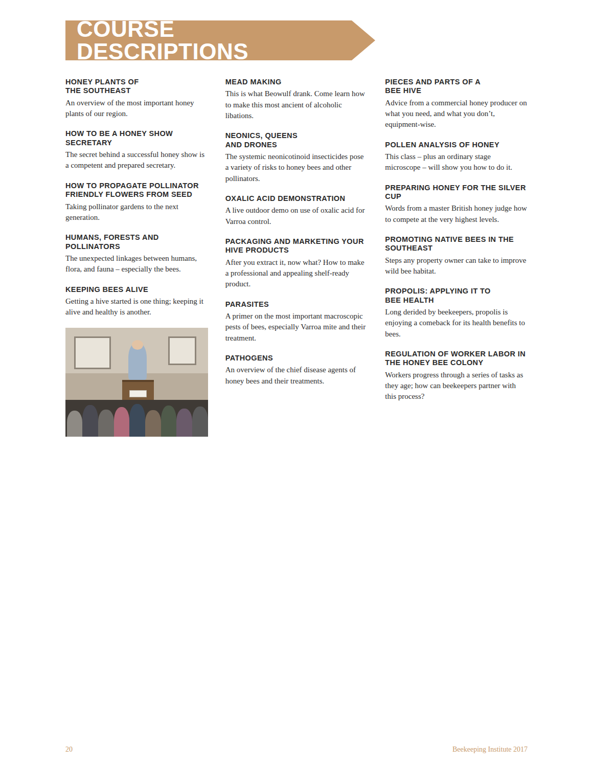Course Descriptions
Honey Plants of
the Southeast
An overview of the most important honey plants of our region.
How to Be a Honey Show Secretary
The secret behind a successful honey show is a competent and prepared secretary.
How to Propagate Pollinator Friendly Flowers from Seed
Taking pollinator gardens to the next generation.
Humans, Forests and Pollinators
The unexpected linkages between humans, flora, and fauna – especially the bees.
Keeping Bees Alive
Getting a hive started is one thing; keeping it alive and healthy is another.
Mead Making
This is what Beowulf drank. Come learn how to make this most ancient of alcoholic libations.
Neonics, Queens
and Drones
The systemic neonicotinoid insecticides pose a variety of risks to honey bees and other pollinators.
Oxalic Acid Demonstration
A live outdoor demo on use of oxalic acid for Varroa control.
Packaging and Marketing Your Hive Products
After you extract it, now what? How to make a professional and appealing shelf-ready product.
Parasites
A primer on the most important macroscopic pests of bees, especially Varroa mite and their treatment.
Pathogens
An overview of the chief disease agents of honey bees and their treatments.
Pieces and Parts of a
Bee Hive
Advice from a commercial honey producer on what you need, and what you don’t, equipment-wise.
Pollen Analysis of Honey
This class – plus an ordinary stage microscope – will show you how to do it.
Preparing Honey for the Silver Cup
Words from a master British honey judge how to compete at the very highest levels.
Promoting Native Bees in the Southeast
Steps any property owner can take to improve wild bee habitat.
Propolis: Applying It to
Bee Health
Long derided by beekeepers, propolis is enjoying a comeback for its health benefits to bees.
Regulation of Worker Labor in the Honey Bee Colony
Workers progress through a series of tasks as they age; how can beekeepers partner with this process?
20 Beekeeping Institute 2017